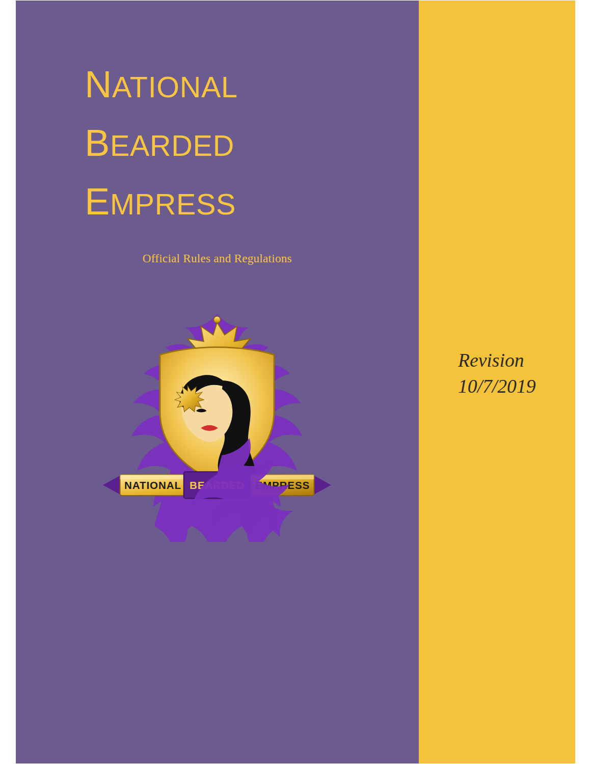National Bearded Empress
Official Rules and Regulations
National Bearded Empress crest NATIONAL BEARDED EMPRESS
Revision 10/7/2019